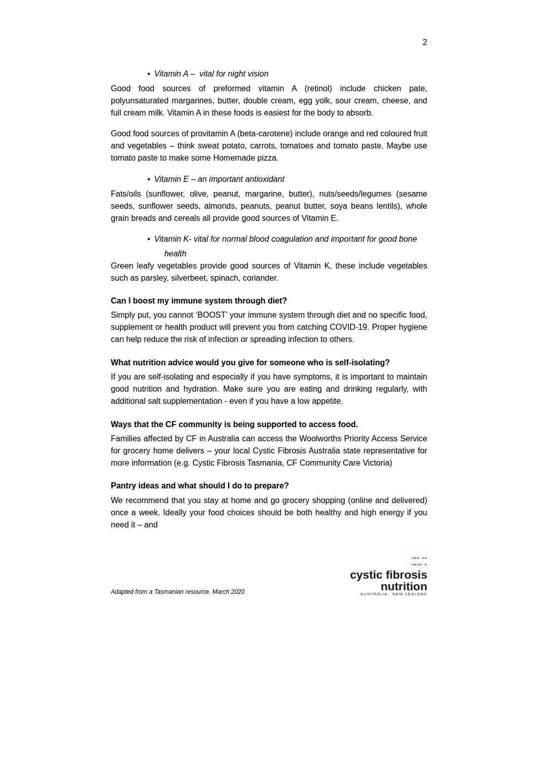2
Vitamin A – vital for night vision
Good food sources of preformed vitamin A (retinol) include chicken pate, polyunsaturated margarines, butter, double cream, egg yolk, sour cream, cheese, and full cream milk. Vitamin A in these foods is easiest for the body to absorb.
Good food sources of provitamin A (beta-carotene) include orange and red coloured fruit and vegetables – think sweat potato, carrots, tomatoes and tomato paste. Maybe use tomato paste to make some Homemade pizza.
Vitamin E – an important antioxidant
Fats/oils (sunflower, olive, peanut, margarine, butter), nuts/seeds/legumes (sesame seeds, sunflower seeds, almonds, peanuts, peanut butter, soya beans lentils), whole grain breads and cereals all provide good sources of Vitamin E.
Vitamin K- vital for normal blood coagulation and important for good bone
health
Green leafy vegetables provide good sources of Vitamin K, these include vegetables such as parsley, silverbeet, spinach, coriander.
Can I boost my immune system through diet?
Simply put, you cannot ‘BOOST’ your immune system through diet and no specific food, supplement or health product will prevent you from catching COVID-19. Proper hygiene can help reduce the risk of infection or spreading infection to others.
What nutrition advice would you give for someone who is self-isolating?
If you are self-isolating and especially if you have symptoms, it is important to maintain good nutrition and hydration. Make sure you are eating and drinking regularly, with additional salt supplementation - even if you have a low appetite.
Ways that the CF community is being supported to access food.
Families affected by CF in Australia can access the Woolworths Priority Access Service for grocery home delivers – your local Cystic Fibrosis Australia state representative for more information (e.g. Cystic Fibrosis Tasmania, CF Community Care Victoria)
Pantry ideas and what should I do to prepare?
We recommend that you stay at home and go grocery shopping (online and delivered) once a week. Ideally your food choices should be both healthy and high energy if you need it – and
Adapted from a Tasmanian resource. March 2020
••• ••
•••• •
cystic fibrosis
nutrition
AUSTRALIA · NEW ZEALAND